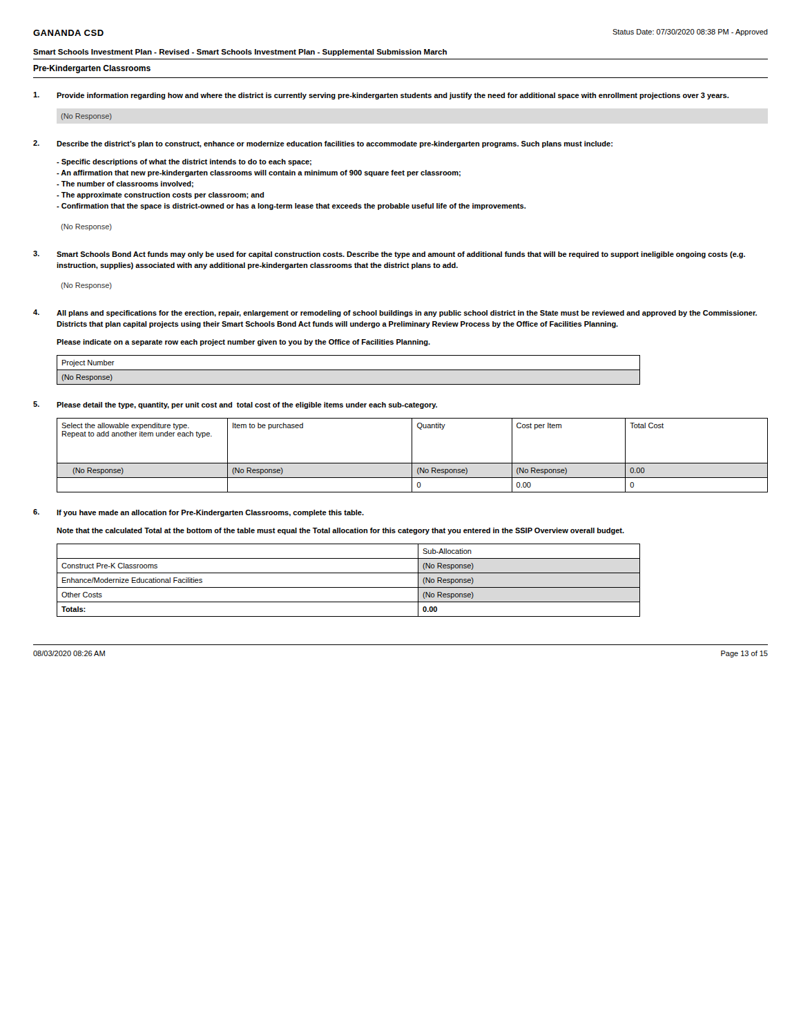GANANDA CSD
Status Date: 07/30/2020 08:38 PM - Approved
Smart Schools Investment Plan - Revised - Smart Schools Investment Plan - Supplemental Submission March
Pre-Kindergarten Classrooms
Provide information regarding how and where the district is currently serving pre-kindergarten students and justify the need for additional space with enrollment projections over 3 years.
(No Response)
Describe the district’s plan to construct, enhance or modernize education facilities to accommodate pre-kindergarten programs. Such plans must include:
- Specific descriptions of what the district intends to do to each space; - An affirmation that new pre-kindergarten classrooms will contain a minimum of 900 square feet per classroom; - The number of classrooms involved; - The approximate construction costs per classroom; and - Confirmation that the space is district-owned or has a long-term lease that exceeds the probable useful life of the improvements.
(No Response)
Smart Schools Bond Act funds may only be used for capital construction costs. Describe the type and amount of additional funds that will be required to support ineligible ongoing costs (e.g. instruction, supplies) associated with any additional pre-kindergarten classrooms that the district plans to add.
(No Response)
All plans and specifications for the erection, repair, enlargement or remodeling of school buildings in any public school district in the State must be reviewed and approved by the Commissioner. Districts that plan capital projects using their Smart Schools Bond Act funds will undergo a Preliminary Review Process by the Office of Facilities Planning.
Please indicate on a separate row each project number given to you by the Office of Facilities Planning.
| Project Number |
| --- |
| (No Response) |
Please detail the type, quantity, per unit cost and total cost of the eligible items under each sub-category.
| Select the allowable expenditure type. Repeat to add another item under each type. | Item to be purchased | Quantity | Cost per Item | Total Cost |
| --- | --- | --- | --- | --- |
| (No Response) | (No Response) | (No Response) | (No Response) | 0.00 |
| | | 0 | 0.00 | 0 |
If you have made an allocation for Pre-Kindergarten Classrooms, complete this table.
Note that the calculated Total at the bottom of the table must equal the Total allocation for this category that you entered in the SSIP Overview overall budget.
| | Sub-Allocation |
| Construct Pre-K Classrooms | (No Response) |
| Enhance/Modernize Educational Facilities | (No Response) |
| Other Costs | (No Response) |
| Totals: | 0.00 |
08/03/2020 08:26 AM
Page 13 of 15